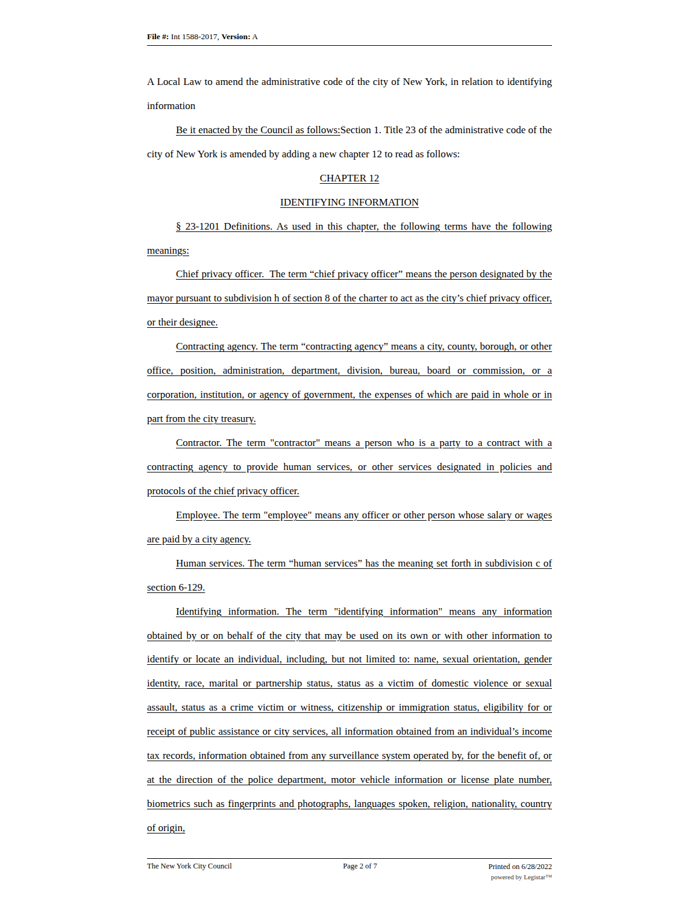File #: Int 1588-2017, Version: A
A Local Law to amend the administrative code of the city of New York, in relation to identifying information
Be it enacted by the Council as follows: Section 1. Title 23 of the administrative code of the city of New York is amended by adding a new chapter 12 to read as follows:
CHAPTER 12
IDENTIFYING INFORMATION
§ 23-1201 Definitions. As used in this chapter, the following terms have the following meanings:
Chief privacy officer. The term “chief privacy officer” means the person designated by the mayor pursuant to subdivision h of section 8 of the charter to act as the city’s chief privacy officer, or their designee.
Contracting agency. The term “contracting agency” means a city, county, borough, or other office, position, administration, department, division, bureau, board or commission, or a corporation, institution, or agency of government, the expenses of which are paid in whole or in part from the city treasury.
Contractor. The term "contractor" means a person who is a party to a contract with a contracting agency to provide human services, or other services designated in policies and protocols of the chief privacy officer.
Employee. The term "employee" means any officer or other person whose salary or wages are paid by a city agency.
Human services. The term “human services” has the meaning set forth in subdivision c of section 6-129.
Identifying information. The term "identifying information" means any information obtained by or on behalf of the city that may be used on its own or with other information to identify or locate an individual, including, but not limited to: name, sexual orientation, gender identity, race, marital or partnership status, status as a victim of domestic violence or sexual assault, status as a crime victim or witness, citizenship or immigration status, eligibility for or receipt of public assistance or city services, all information obtained from an individual’s income tax records, information obtained from any surveillance system operated by, for the benefit of, or at the direction of the police department, motor vehicle information or license plate number, biometrics such as fingerprints and photographs, languages spoken, religion, nationality, country of origin,
The New York City Council
Page 2 of 7
Printed on 6/28/2022
powered by Legistar™